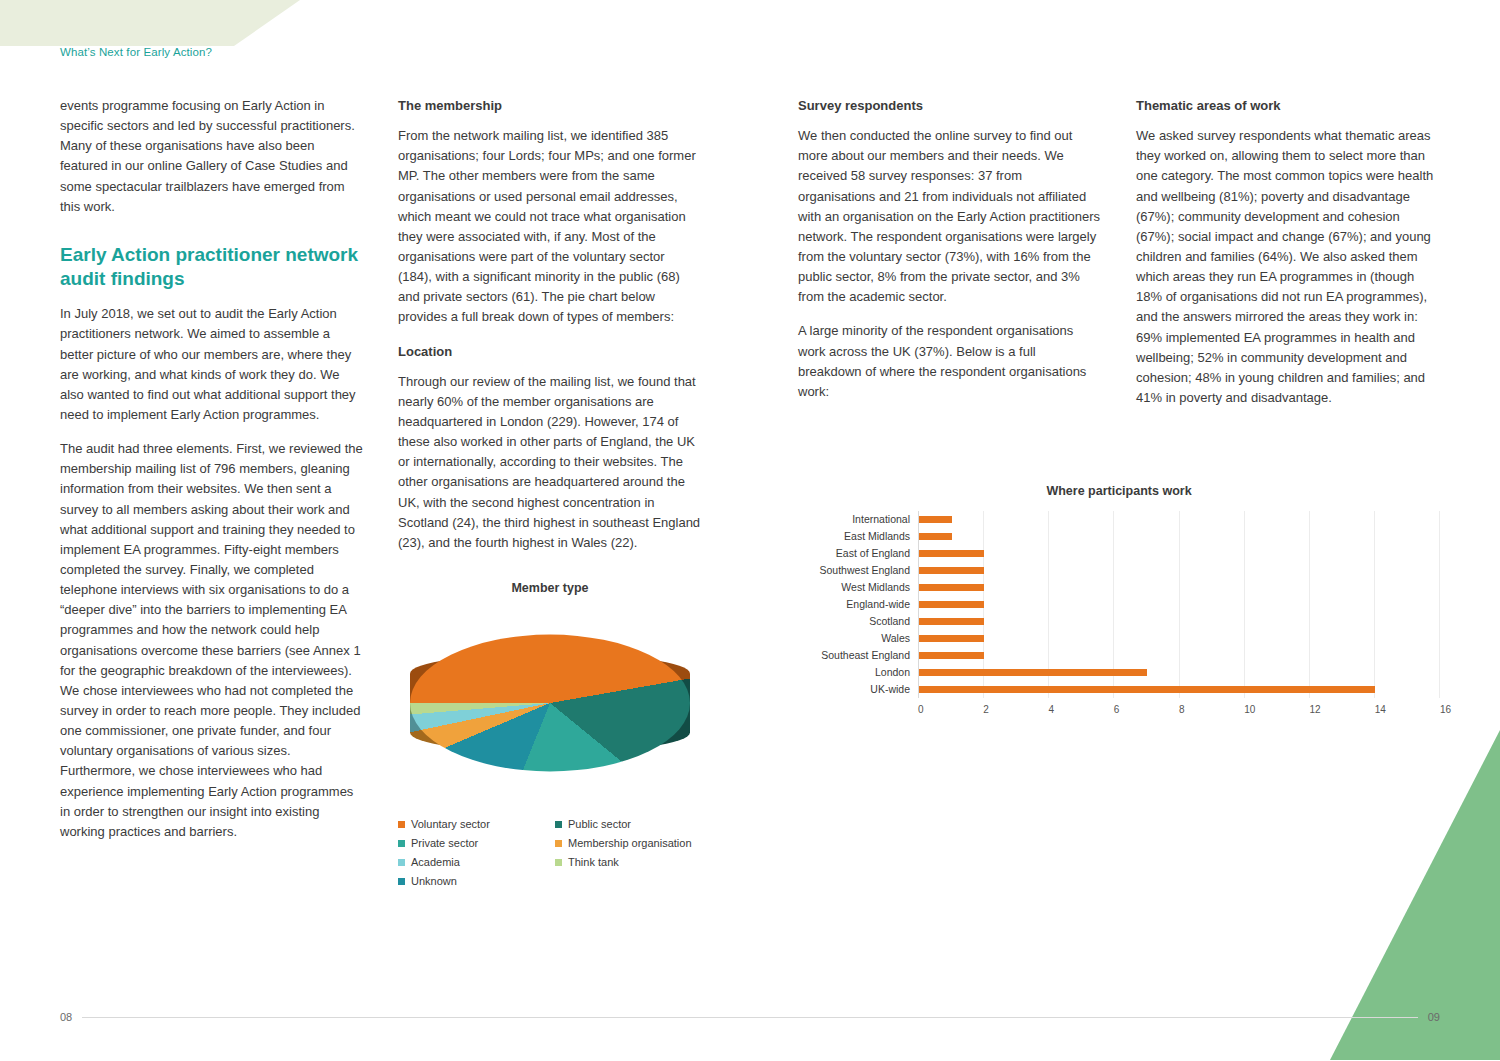What’s Next for Early Action?
events programme focusing on Early Action in specific sectors and led by successful practitioners. Many of these organisations have also been featured in our online Gallery of Case Studies and some spectacular trailblazers have emerged from this work.
Early Action practitioner network audit findings
In July 2018, we set out to audit the Early Action practitioners network. We aimed to assemble a better picture of who our members are, where they are working, and what kinds of work they do. We also wanted to find out what additional support they need to implement Early Action programmes.
The audit had three elements. First, we reviewed the membership mailing list of 796 members, gleaning information from their websites. We then sent a survey to all members asking about their work and what additional support and training they needed to implement EA programmes. Fifty-eight members completed the survey. Finally, we completed telephone interviews with six organisations to do a “deeper dive” into the barriers to implementing EA programmes and how the network could help organisations overcome these barriers (see Annex 1 for the geographic breakdown of the interviewees). We chose interviewees who had not completed the survey in order to reach more people. They included one commissioner, one private funder, and four voluntary organisations of various sizes. Furthermore, we chose interviewees who had experience implementing Early Action programmes in order to strengthen our insight into existing working practices and barriers.
The membership
From the network mailing list, we identified 385 organisations; four Lords; four MPs; and one former MP. The other members were from the same organisations or used personal email addresses, which meant we could not trace what organisation they were associated with, if any. Most of the organisations were part of the voluntary sector (184), with a significant minority in the public (68) and private sectors (61). The pie chart below provides a full break down of types of members:
Location
Through our review of the mailing list, we found that nearly 60% of the member organisations are headquartered in London (229). However, 174 of these also worked in other parts of England, the UK or internationally, according to their websites. The other organisations are headquartered around the UK, with the second highest concentration in Scotland (24), the third highest in southeast England (23), and the fourth highest in Wales (22).
Member type
Voluntary sector Public sector Private sector Membership organisation Academia Think tank Unknown
Survey respondents
We then conducted the online survey to find out more about our members and their needs. We received 58 survey responses: 37 from organisations and 21 from individuals not affiliated with an organisation on the Early Action practitioners network. The respondent organisations were largely from the voluntary sector (73%), with 16% from the public sector, 8% from the private sector, and 3% from the academic sector.
A large minority of the respondent organisations work across the UK (37%). Below is a full breakdown of where the respondent organisations work:
Thematic areas of work
We asked survey respondents what thematic areas they worked on, allowing them to select more than one category. The most common topics were health and wellbeing (81%); poverty and disadvantage (67%); community development and cohesion (67%); social impact and change (67%); and young children and families (64%). We also asked them which areas they run EA programmes in (though 18% of organisations did not run EA programmes), and the answers mirrored the areas they work in: 69% implemented EA programmes in health and wellbeing; 52% in community development and cohesion; 48% in young children and families; and 41% in poverty and disadvantage.
Where participants work
International
East Midlands
East of England
Southwest England
West Midlands
England-wide
Scotland
Wales
Southeast England
London
UK-wide
0246810121416
08
09